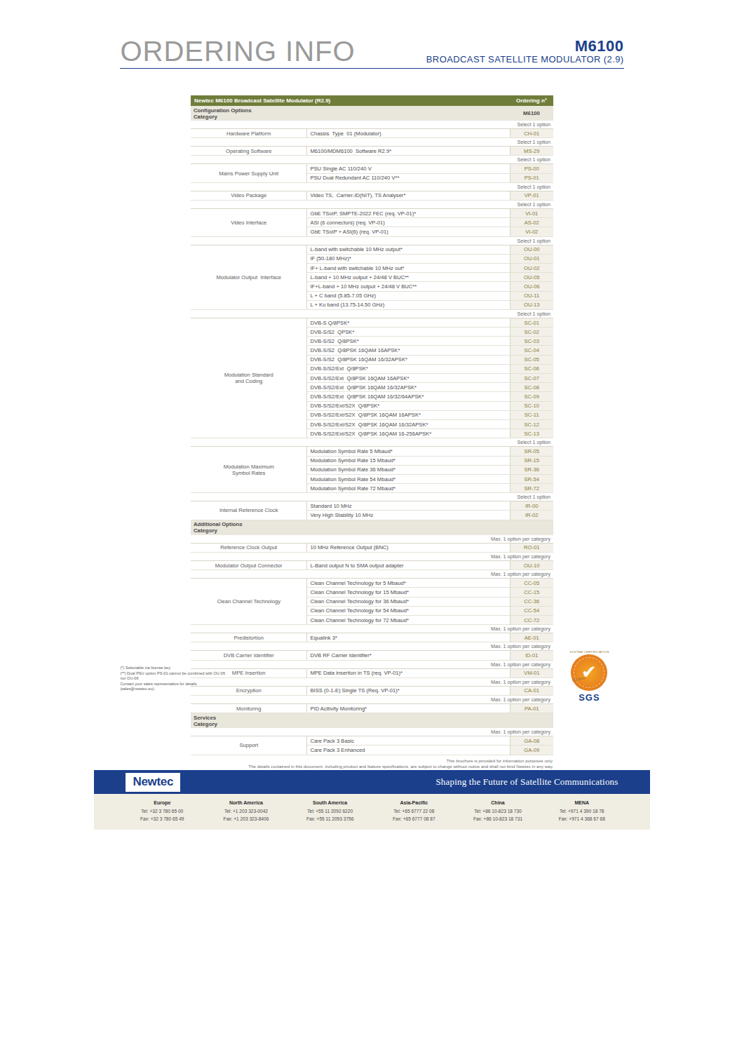ORDERING INFO
M6100
BROADCAST SATELLITE MODULATOR (2.9)
| Newtec M6100 Broadcast Satellite Modulator (R2.9) | Ordering n° |
| Configuration Options Category | M6100 |
| Select 1 option |
| Hardware Platform | Chassis Type 01 (Modulator) | CH-01 |
| Select 1 option |
| Operating Software | M6100/MDM6100 Software R2.9* | MS-29 |
| Select 1 option |
| Mains Power Supply Unit | PSU Single AC 110/240 V | PS-00 |
| PSU Dual Redundant AC 110/240 V** | PS-01 |
| Select 1 option |
| Video Package | Video TS, Carrier-ID(NIT), TS Analyser* | VP-01 |
| Select 1 option |
| Video Interface | GbE TSoIP, SMPTE-2022 FEC (req. VP-01)* | VI-01 |
| ASI (6 connectors) (req. VP-01) | AS-02 |
| GbE TSoIP + ASI(6) (req. VP-01) | VI-02 |
| Select 1 option |
| Modulator Output Interface | L-band with switchable 10 MHz output* | OU-00 |
| IF (50-180 MHz)* | OU-01 |
| IF+ L-band with switchable 10 MHz out* | OU-02 |
| L-band + 10 MHz output + 24/48 V BUC** | OU-05 |
| IF+L-band + 10 MHz output + 24/48 V BUC** | OU-06 |
| L + C band (5.85-7.05 GHz) | OU-11 |
| L + Ku band (13.75-14.50 GHz) | OU-13 |
| Select 1 option |
| Modulation Standard and Coding | DVB-S Q/8PSK* | SC-01 |
| DVB-S/S2 QPSK* | SC-02 |
| DVB-S/S2 Q/8PSK* | SC-03 |
| DVB-S/S2 Q/8PSK 16QAM 16APSK* | SC-04 |
| DVB-S/S2 Q/8PSK 16QAM 16/32APSK* | SC-05 |
| DVB-S/S2/Ext Q/8PSK* | SC-06 |
| DVB-S/S2/Ext Q/8PSK 16QAM 16APSK* | SC-07 |
| DVB-S/S2/Ext Q/8PSK 16QAM 16/32APSK* | SC-08 |
| DVB-S/S2/Ext Q/8PSK 16QAM 16/32/64APSK* | SC-09 |
| DVB-S/S2/Ext/S2X Q/8PSK* | SC-10 |
| DVB-S/S2/Ext/S2X Q/8PSK 16QAM 16APSK* | SC-11 |
| DVB-S/S2/Ext/S2X Q/8PSK 16QAM 16/32APSK* | SC-12 |
| DVB-S/S2/Ext/S2X Q/8PSK 16QAM 16-256APSK* | SC-13 |
| Select 1 option |
| Modulation Maximum Symbol Rates | Modulation Symbol Rate 5 Mbaud* | SR-05 |
| Modulation Symbol Rate 15 Mbaud* | SR-15 |
| Modulation Symbol Rate 36 Mbaud* | SR-36 |
| Modulation Symbol Rate 54 Mbaud* | SR-54 |
| Modulation Symbol Rate 72 Mbaud* | SR-72 |
| Select 1 option |
| Internal Reference Clock | Standard 10 MHz | IR-00 |
| Very High Stability 10 MHz | IR-02 |
| Additional Options Category |
| Max. 1 option per category |
| Reference Clock Output | 10 MHz Reference Output (BNC) | RO-01 |
| Max. 1 option per category |
| Modulator Output Connector | L-Band output N to SMA output adapter | OU-10 |
| Max. 1 option per category |
| Clean Channel Technology | Clean Channel Technology for 5 Mbaud* | CC-05 |
| Clean Channel Technology for 15 Mbaud* | CC-15 |
| Clean Channel Technology for 36 Mbaud* | CC-36 |
| Clean Channel Technology for 54 Mbaud* | CC-54 |
| Clean Channel Technology for 72 Mbaud* | CC-72 |
| Max. 1 option per category |
| Predistortion | Equalink 3* | AE-01 |
| Max. 1 option per category |
| DVB Carrier Identifier | DVB RF Carrier Identifier* | ID-01 |
| Max. 1 option per category |
| MPE Insertion | MPE Data insertion in TS (req. VP-01)* | VM-01 |
| Max. 1 option per category |
| Encryption | BISS (0-1-E) Single TS (Req. VP-01)* | CA-01 |
| Max. 1 option per category |
| Monitoring | PID Acitivity Monitoring* | PA-01 |
| Services Category |
| Max. 1 option per category |
| Support | Care Pack 3 Basic | GA-08 |
| Care Pack 3 Enhanced | GA-09 |
This brochure is provided for information purposes only.
The details contained in this document, including product and feature specifications, are subject to change without notice and shall not bind Newtec in any way.
(*) Selectable via license key
(**) Dual PSU option PS-01 cannot be combined with OU-05 nor OU-06
Contact your sales representative for details (sales@newtec.eu):
SYSTEM CERTIFICATION
✔ ISO 9001
SGS
Newtec
Shaping the Future of Satellite Communications
Europe Tel: +32 3 780 65 00
Fax: +32 3 780 65 49
North America Tel: +1 203 323-0042
Fax: +1 203 323-8406
South America Tel: +55 11 2092 6220
Fax: +55 11 2093 3756
Asia-Pacific Tel: +65 6777 22 08
Fax: +65 6777 08 87
China Tel: +86 10-823 18 730
Fax: +86 10-823 18 731
MENA Tel: +971 4 390 18 78
Fax: +971 4 368 67 68